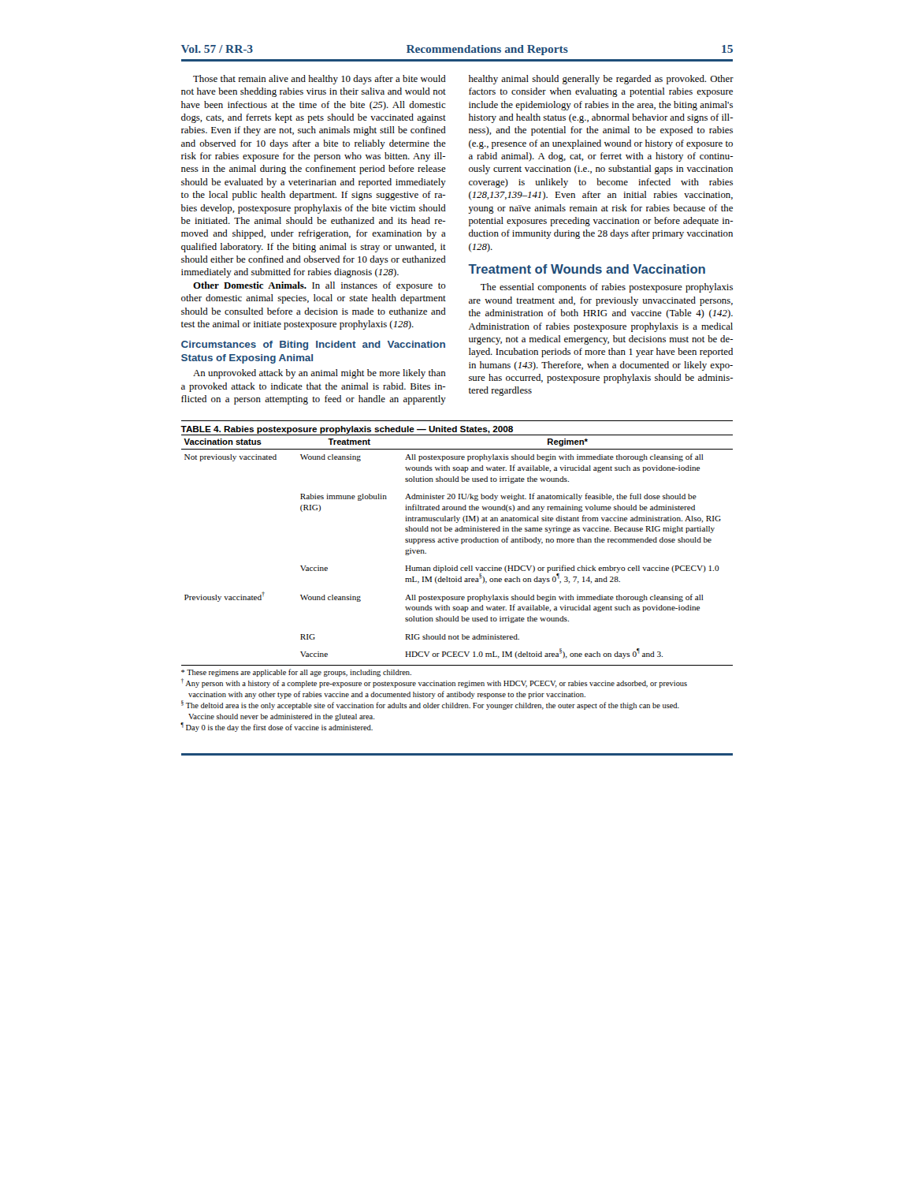Vol. 57 / RR-3
Recommendations and Reports
15
Those that remain alive and healthy 10 days after a bite would not have been shedding rabies virus in their saliva and would not have been infectious at the time of the bite (25). All domestic dogs, cats, and ferrets kept as pets should be vaccinated against rabies. Even if they are not, such animals might still be confined and observed for 10 days after a bite to reliably determine the risk for rabies exposure for the person who was bitten. Any illness in the animal during the confinement period before release should be evaluated by a veterinarian and reported immediately to the local public health department. If signs suggestive of rabies develop, postexposure prophylaxis of the bite victim should be initiated. The animal should be euthanized and its head removed and shipped, under refrigeration, for examination by a qualified laboratory. If the biting animal is stray or unwanted, it should either be confined and observed for 10 days or euthanized immediately and submitted for rabies diagnosis (128).
Other Domestic Animals. In all instances of exposure to other domestic animal species, local or state health department should be consulted before a decision is made to euthanize and test the animal or initiate postexposure prophylaxis (128).
Circumstances of Biting Incident and Vaccination Status of Exposing Animal
An unprovoked attack by an animal might be more likely than a provoked attack to indicate that the animal is rabid. Bites inflicted on a person attempting to feed or handle an apparently healthy animal should generally be regarded as provoked. Other factors to consider when evaluating a potential rabies exposure include the epidemiology of rabies in the area, the biting animal's history and health status (e.g., abnormal behavior and signs of illness), and the potential for the animal to be exposed to rabies (e.g., presence of an unexplained wound or history of exposure to a rabid animal). A dog, cat, or ferret with a history of continuously current vaccination (i.e., no substantial gaps in vaccination coverage) is unlikely to become infected with rabies (128,137,139–141). Even after an initial rabies vaccination, young or naïve animals remain at risk for rabies because of the potential exposures preceding vaccination or before adequate induction of immunity during the 28 days after primary vaccination (128).
Treatment of Wounds and Vaccination
The essential components of rabies postexposure prophylaxis are wound treatment and, for previously unvaccinated persons, the administration of both HRIG and vaccine (Table 4) (142). Administration of rabies postexposure prophylaxis is a medical urgency, not a medical emergency, but decisions must not be delayed. Incubation periods of more than 1 year have been reported in humans (143). Therefore, when a documented or likely exposure has occurred, postexposure prophylaxis should be administered regardless
TABLE 4. Rabies postexposure prophylaxis schedule — United States, 2008
| Vaccination status | Treatment | Regimen* |
| --- | --- | --- |
| Not previously vaccinated | Wound cleansing | All postexposure prophylaxis should begin with immediate thorough cleansing of all wounds with soap and water. If available, a virucidal agent such as povidone-iodine solution should be used to irrigate the wounds. |
| | Rabies immune globulin (RIG) | Administer 20 IU/kg body weight. If anatomically feasible, the full dose should be infiltrated around the wound(s) and any remaining volume should be administered intramuscularly (IM) at an anatomical site distant from vaccine administration. Also, RIG should not be administered in the same syringe as vaccine. Because RIG might partially suppress active production of antibody, no more than the recommended dose should be given. |
| | Vaccine | Human diploid cell vaccine (HDCV) or purified chick embryo cell vaccine (PCECV) 1.0 mL, IM (deltoid area § ), one each on days 0 ¶ , 3, 7, 14, and 28. |
| Previously vaccinated † | Wound cleansing | All postexposure prophylaxis should begin with immediate thorough cleansing of all wounds with soap and water. If available, a virucidal agent such as povidone-iodine solution should be used to irrigate the wounds. |
| | RIG | RIG should not be administered. |
| | Vaccine | HDCV or PCECV 1.0 mL, IM (deltoid area § ), one each on days 0 ¶ and 3. |
* These regimens are applicable for all age groups, including children.
† Any person with a history of a complete pre-exposure or postexposure vaccination regimen with HDCV, PCECV, or rabies vaccine adsorbed, or previous
vaccination with any other type of rabies vaccine and a documented history of antibody response to the prior vaccination.
§ The deltoid area is the only acceptable site of vaccination for adults and older children. For younger children, the outer aspect of the thigh can be used.
Vaccine should never be administered in the gluteal area.
¶ Day 0 is the day the first dose of vaccine is administered.